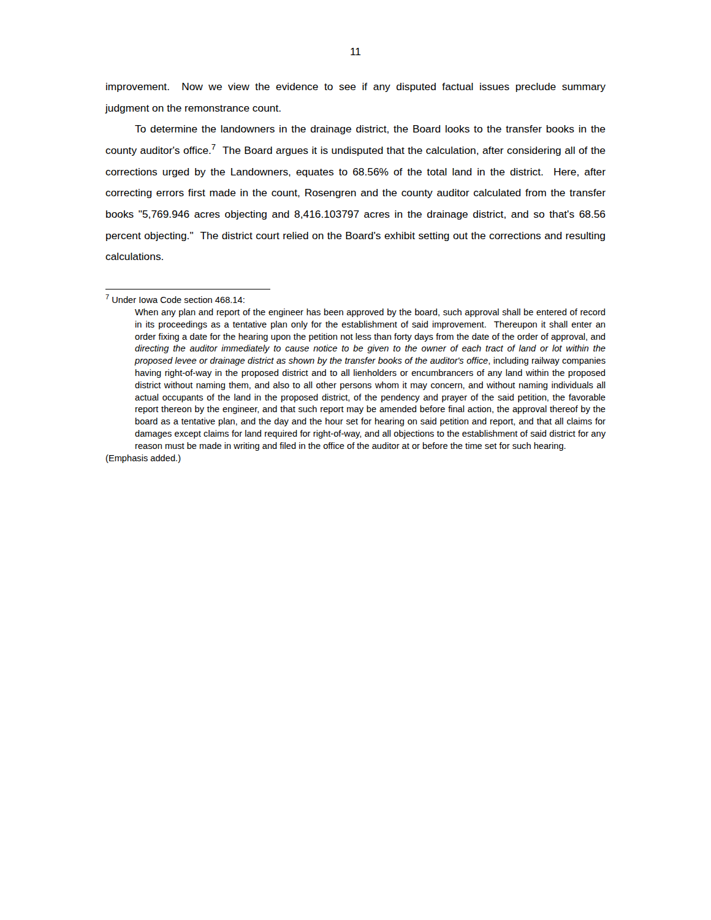11
improvement. Now we view the evidence to see if any disputed factual issues preclude summary judgment on the remonstrance count.
To determine the landowners in the drainage district, the Board looks to the transfer books in the county auditor's office.7 The Board argues it is undisputed that the calculation, after considering all of the corrections urged by the Landowners, equates to 68.56% of the total land in the district. Here, after correcting errors first made in the count, Rosengren and the county auditor calculated from the transfer books "5,769.946 acres objecting and 8,416.103797 acres in the drainage district, and so that's 68.56 percent objecting." The district court relied on the Board's exhibit setting out the corrections and resulting calculations.
7 Under Iowa Code section 468.14:
When any plan and report of the engineer has been approved by the board, such approval shall be entered of record in its proceedings as a tentative plan only for the establishment of said improvement. Thereupon it shall enter an order fixing a date for the hearing upon the petition not less than forty days from the date of the order of approval, and directing the auditor immediately to cause notice to be given to the owner of each tract of land or lot within the proposed levee or drainage district as shown by the transfer books of the auditor's office, including railway companies having right-of-way in the proposed district and to all lienholders or encumbrancers of any land within the proposed district without naming them, and also to all other persons whom it may concern, and without naming individuals all actual occupants of the land in the proposed district, of the pendency and prayer of the said petition, the favorable report thereon by the engineer, and that such report may be amended before final action, the approval thereof by the board as a tentative plan, and the day and the hour set for hearing on said petition and report, and that all claims for damages except claims for land required for right-of-way, and all objections to the establishment of said district for any reason must be made in writing and filed in the office of the auditor at or before the time set for such hearing.
(Emphasis added.)